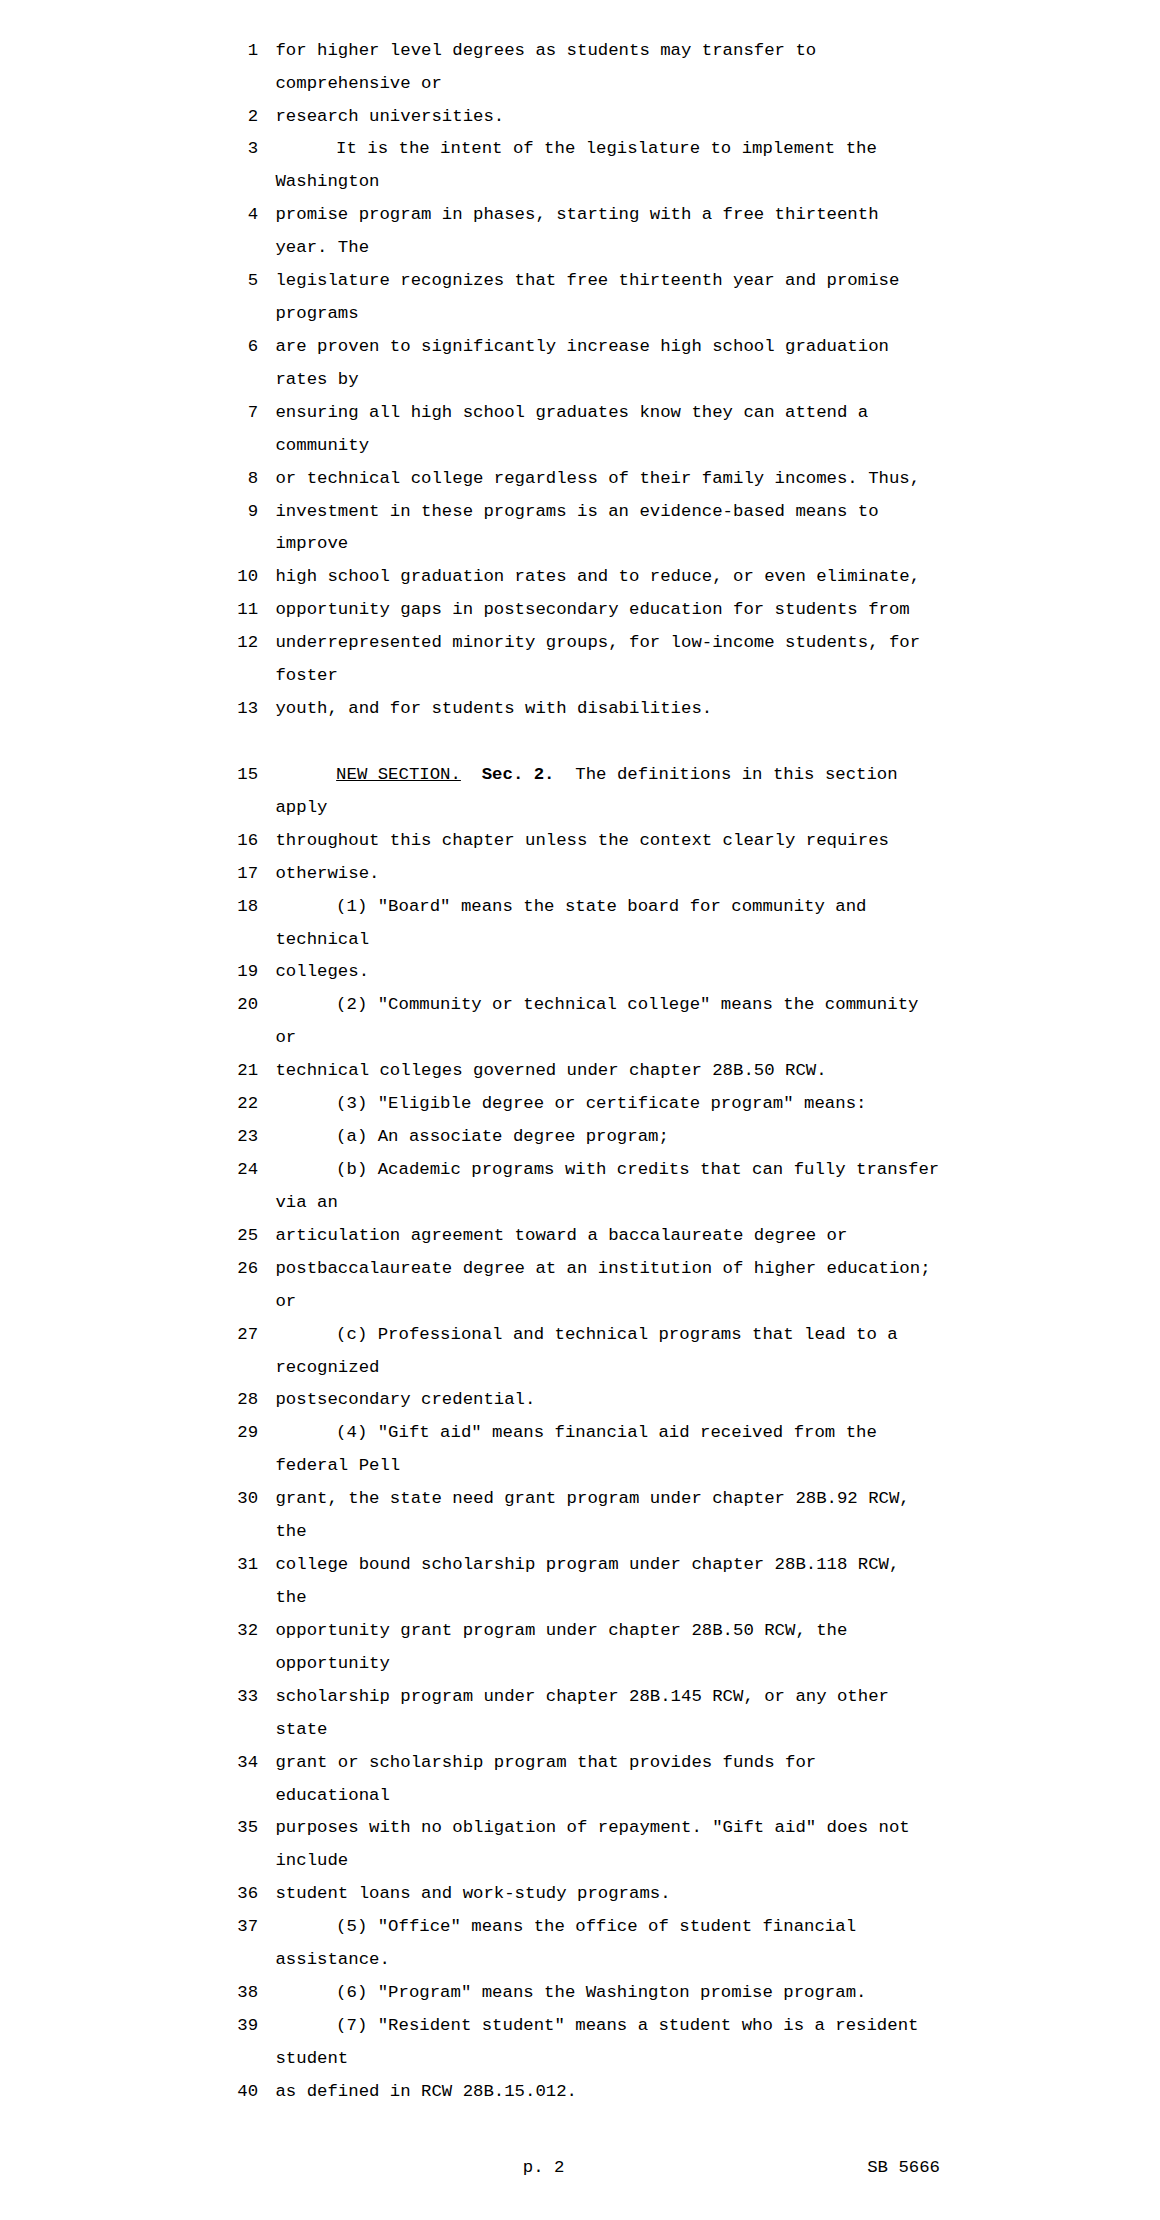for higher level degrees as students may transfer to comprehensive or
research universities.
It is the intent of the legislature to implement the Washington
promise program in phases, starting with a free thirteenth year. The
legislature recognizes that free thirteenth year and promise programs
are proven to significantly increase high school graduation rates by
ensuring all high school graduates know they can attend a community
or technical college regardless of their family incomes. Thus,
investment in these programs is an evidence-based means to improve
high school graduation rates and to reduce, or even eliminate,
opportunity gaps in postsecondary education for students from
underrepresented minority groups, for low-income students, for foster
youth, and for students with disabilities.
NEW SECTION. Sec. 2. The definitions in this section apply
throughout this chapter unless the context clearly requires
otherwise.
(1) "Board" means the state board for community and technical
colleges.
(2) "Community or technical college" means the community or
technical colleges governed under chapter 28B.50 RCW.
(3) "Eligible degree or certificate program" means:
(a) An associate degree program;
(b) Academic programs with credits that can fully transfer via an
articulation agreement toward a baccalaureate degree or
postbaccalaureate degree at an institution of higher education; or
(c) Professional and technical programs that lead to a recognized
postsecondary credential.
(4) "Gift aid" means financial aid received from the federal Pell
grant, the state need grant program under chapter 28B.92 RCW, the
college bound scholarship program under chapter 28B.118 RCW, the
opportunity grant program under chapter 28B.50 RCW, the opportunity
scholarship program under chapter 28B.145 RCW, or any other state
grant or scholarship program that provides funds for educational
purposes with no obligation of repayment. "Gift aid" does not include
student loans and work-study programs.
(5) "Office" means the office of student financial assistance.
(6) "Program" means the Washington promise program.
(7) "Resident student" means a student who is a resident student
as defined in RCW 28B.15.012.
p. 2 SB 5666